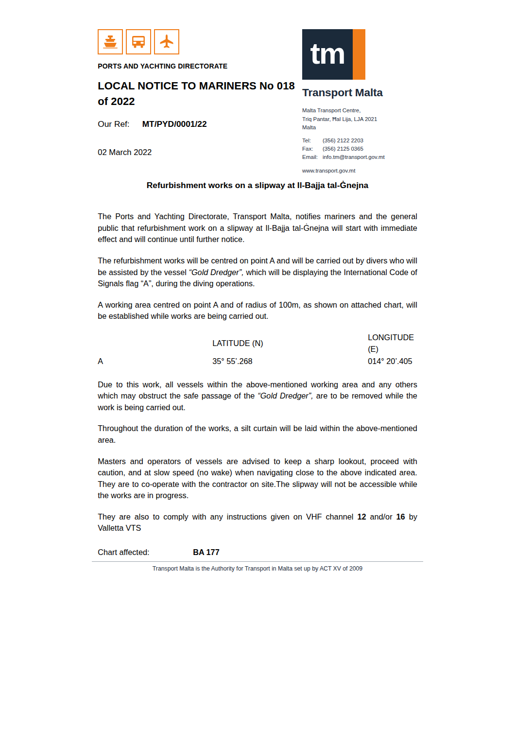PORTS AND YACHTING DIRECTORATE
LOCAL NOTICE TO MARINERS No 018 of 2022
Our Ref: MT/PYD/0001/22
02 March 2022
tm
Transport Malta
Malta Transport Centre,
Triq Pantar, Ħal Lija, LJA 2021
Malta
| Tel: | (356) 2122 2203 |
| Fax: | (356) 2125 0365 |
| Email: | info.tm@transport.gov.mt |
www.transport.gov.mt
Refurbishment works on a slipway at Il-Bajja tal-Ġnejna
The Ports and Yachting Directorate, Transport Malta, notifies mariners and the general public that refurbishment work on a slipway at Il-Bajja tal-Ġnejna will start with immediate effect and will continue until further notice.
The refurbishment works will be centred on point A and will be carried out by divers who will be assisted by the vessel “Gold Dredger”, which will be displaying the International Code of Signals flag “A”, during the diving operations.
A working area centred on point A and of radius of 100m, as shown on attached chart, will be established while works are being carried out.
| | LATITUDE (N) | LONGITUDE (E) |
| --- | --- | --- |
| A | 35° 55’.268 | 014° 20’.405 |
Due to this work, all vessels within the above-mentioned working area and any others which may obstruct the safe passage of the “Gold Dredger”, are to be removed while the work is being carried out.
Throughout the duration of the works, a silt curtain will be laid within the above-mentioned area.
Masters and operators of vessels are advised to keep a sharp lookout, proceed with caution, and at slow speed (no wake) when navigating close to the above indicated area. They are to co-operate with the contractor on site.The slipway will not be accessible while the works are in progress.
They are also to comply with any instructions given on VHF channel 12 and/or 16 by Valletta VTS
Chart affected: BA 177
Transport Malta is the Authority for Transport in Malta set up by ACT XV of 2009